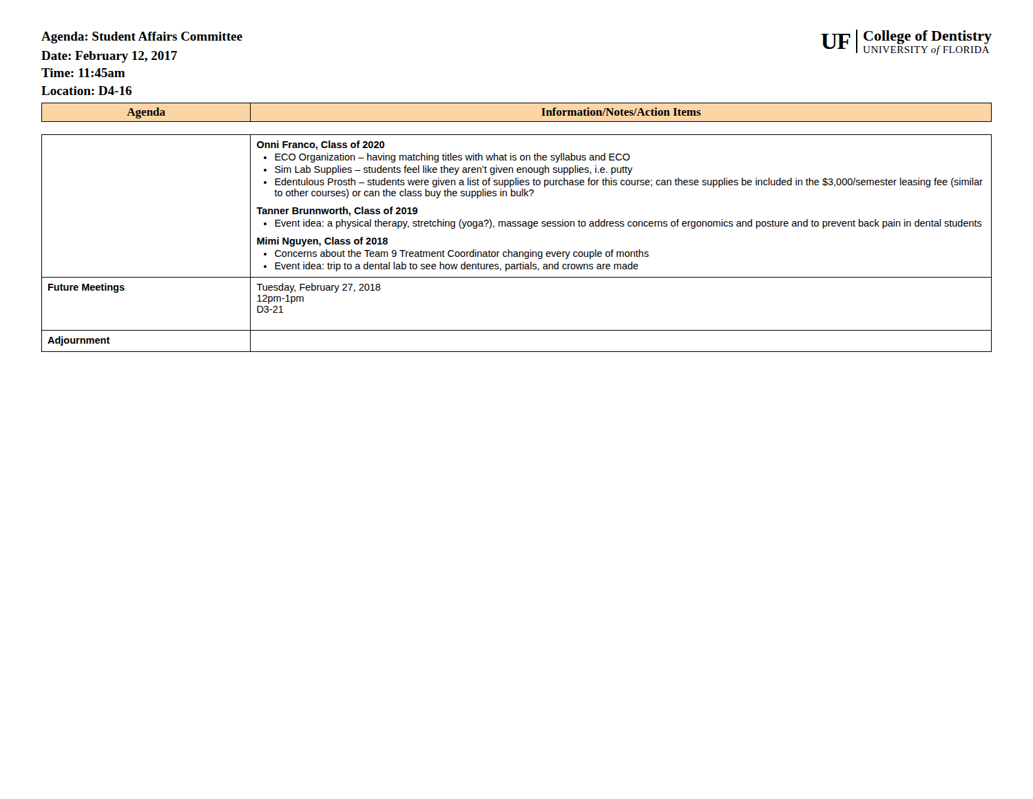Agenda: Student Affairs Committee
Date: February 12, 2017
Time: 11:45am
Location: D4-16
UF
College of Dentistry
UNIVERSITY of FLORIDA
| Agenda | Information/Notes/Action Items |
| --- | --- |
| | Onni Franco, Class of 2020 ECO Organization – having matching titles with what is on the syllabus and ECO Sim Lab Supplies – students feel like they aren’t given enough supplies, i.e. putty Edentulous Prosth – students were given a list of supplies to purchase for this course; can these supplies be included in the $3,000/semester leasing fee (similar to other courses) or can the class buy the supplies in bulk? Tanner Brunnworth, Class of 2019 Event idea: a physical therapy, stretching (yoga?), massage session to address concerns of ergonomics and posture and to prevent back pain in dental students Mimi Nguyen, Class of 2018 Concerns about the Team 9 Treatment Coordinator changing every couple of months Event idea: trip to a dental lab to see how dentures, partials, and crowns are made |
| Future Meetings | Tuesday, February 27, 2018 12pm-1pm D3-21 |
| Adjournment | |